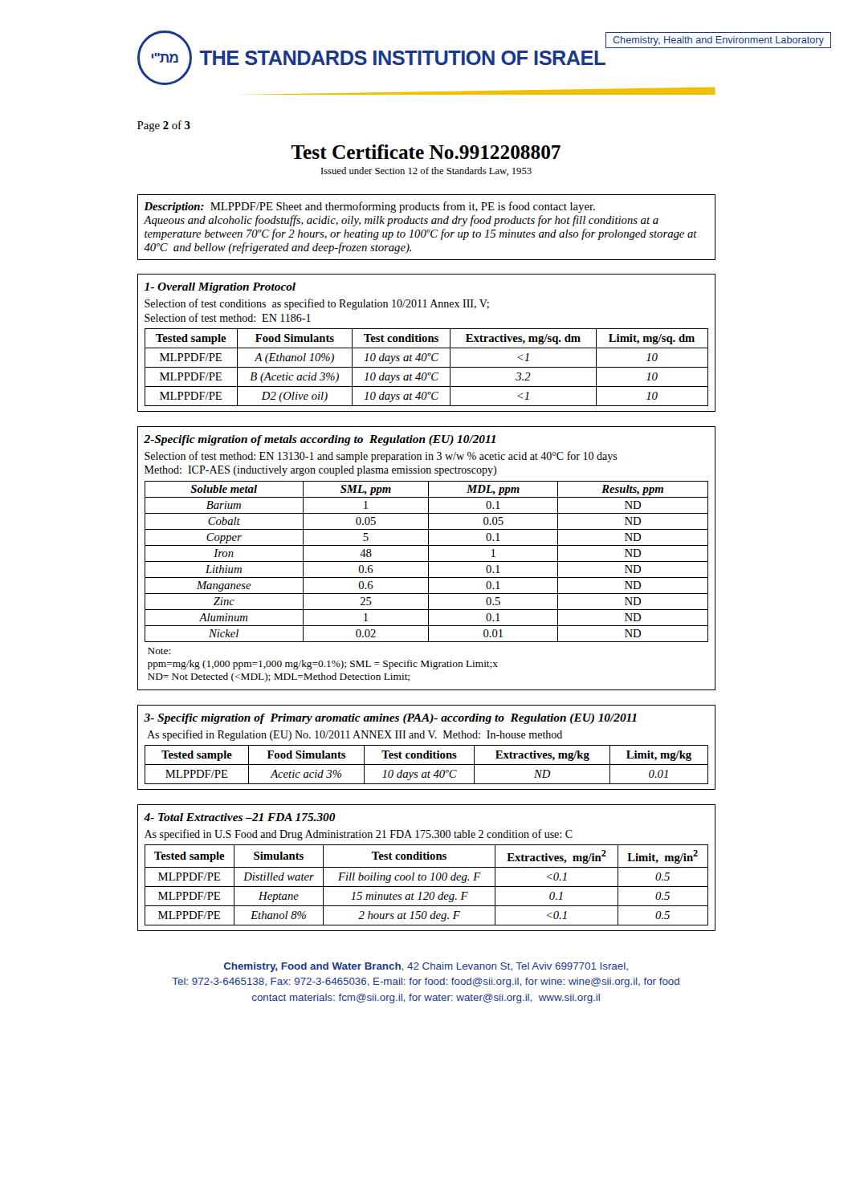מת"י
THE STANDARDS INSTITUTION OF ISRAEL
Chemistry, Health and Environment Laboratory
Page 2 of 3
Test Certificate No.9912208807
Issued under Section 12 of the Standards Law, 1953
Description: MLPPDF/PE Sheet and thermoforming products from it, PE is food contact layer.
Aqueous and alcoholic foodstuffs, acidic, oily, milk products and dry food products for hot fill conditions at a temperature between 70ºC for 2 hours, or heating up to 100ºC for up to 15 minutes and also for prolonged storage at 40ºC and bellow (refrigerated and deep-frozen storage).
1- Overall Migration Protocol
Selection of test conditions as specified to Regulation 10/2011 Annex III, V;
Selection of test method: EN 1186-1
| Tested sample | Food Simulants | Test conditions | Extractives, mg/sq. dm | Limit, mg/sq. dm |
| --- | --- | --- | --- | --- |
| MLPPDF/PE | A (Ethanol 10%) | 10 days at 40ºC | <1 | 10 |
| MLPPDF/PE | B (Acetic acid 3%) | 10 days at 40ºC | 3.2 | 10 |
| MLPPDF/PE | D2 (Olive oil) | 10 days at 40ºC | <1 | 10 |
2-Specific migration of metals according to Regulation (EU) 10/2011
Selection of test method: EN 13130-1 and sample preparation in 3 w/w % acetic acid at 40°C for 10 days
Method: ICP-AES (inductively argon coupled plasma emission spectroscopy)
| Soluble metal | SML, ppm | MDL, ppm | Results, ppm |
| --- | --- | --- | --- |
| Barium | 1 | 0.1 | ND |
| Cobalt | 0.05 | 0.05 | ND |
| Copper | 5 | 0.1 | ND |
| Iron | 48 | 1 | ND |
| Lithium | 0.6 | 0.1 | ND |
| Manganese | 0.6 | 0.1 | ND |
| Zinc | 25 | 0.5 | ND |
| Aluminum | 1 | 0.1 | ND |
| Nickel | 0.02 | 0.01 | ND |
Note:
ppm=mg/kg (1,000 ppm=1,000 mg/kg=0.1%); SML = Specific Migration Limit;x
ND= Not Detected (<MDL); MDL=Method Detection Limit;
3- Specific migration of Primary aromatic amines (PAA)- according to Regulation (EU) 10/2011
As specified in Regulation (EU) No. 10/2011 ANNEX III and V. Method: In-house method
| Tested sample | Food Simulants | Test conditions | Extractives, mg/kg | Limit, mg/kg |
| --- | --- | --- | --- | --- |
| MLPPDF/PE | Acetic acid 3% | 10 days at 40ºC | ND | 0.01 |
4- Total Extractives –21 FDA 175.300
As specified in U.S Food and Drug Administration 21 FDA 175.300 table 2 condition of use: C
| Tested sample | Simulants | Test conditions | Extractives, mg/in 2 | Limit, mg/in 2 |
| --- | --- | --- | --- | --- |
| MLPPDF/PE | Distilled water | Fill boiling cool to 100 deg. F | <0.1 | 0.5 |
| MLPPDF/PE | Heptane | 15 minutes at 120 deg. F | 0.1 | 0.5 |
| MLPPDF/PE | Ethanol 8% | 2 hours at 150 deg. F | <0.1 | 0.5 |
Chemistry, Food and Water Branch, 42 Chaim Levanon St, Tel Aviv 6997701 Israel,
Tel: 972-3-6465138, Fax: 972-3-6465036, E-mail: for food: food@sii.org.il, for wine: wine@sii.org.il, for food
contact materials: fcm@sii.org.il, for water: water@sii.org.il, www.sii.org.il